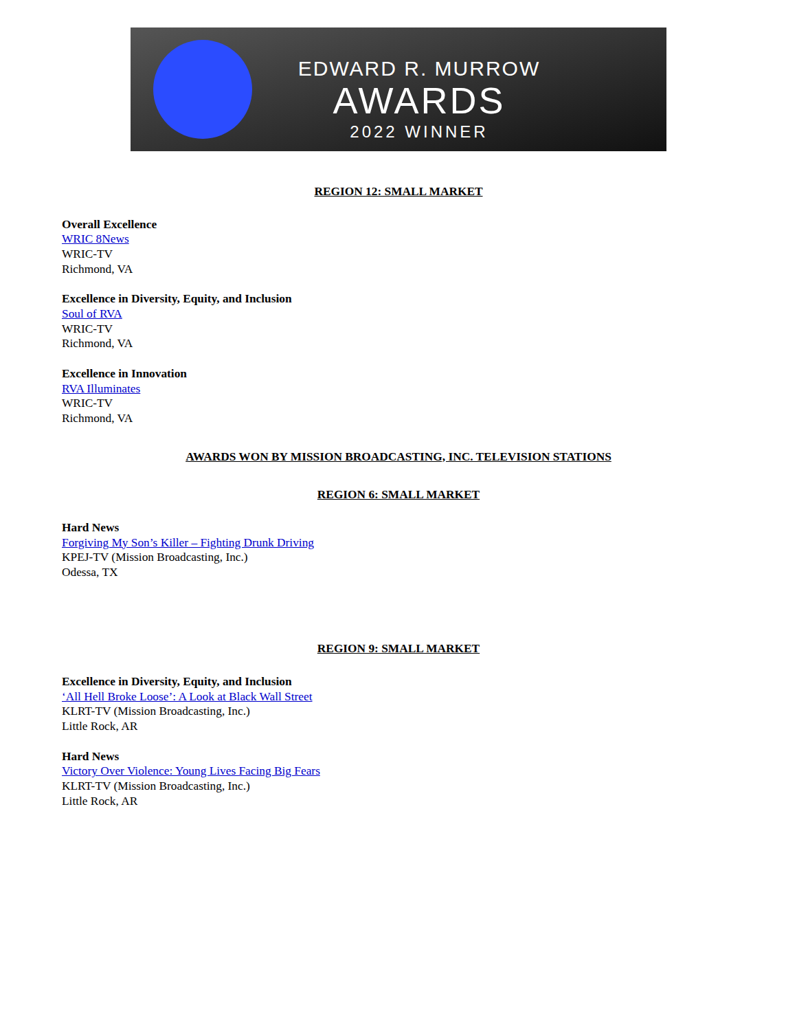REGION 12: SMALL MARKET
Overall Excellence
WRIC 8News
WRIC-TV
Richmond, VA
Excellence in Diversity, Equity, and Inclusion
Soul of RVA
WRIC-TV
Richmond, VA
Excellence in Innovation
RVA Illuminates
WRIC-TV
Richmond, VA
AWARDS WON BY MISSION BROADCASTING, INC. TELEVISION STATIONS
REGION 6: SMALL MARKET
Hard News
Forgiving My Son’s Killer – Fighting Drunk Driving
KPEJ-TV (Mission Broadcasting, Inc.)
Odessa, TX
REGION 9: SMALL MARKET
Excellence in Diversity, Equity, and Inclusion
‘All Hell Broke Loose’: A Look at Black Wall Street
KLRT-TV (Mission Broadcasting, Inc.)
Little Rock, AR
Hard News
Victory Over Violence: Young Lives Facing Big Fears
KLRT-TV (Mission Broadcasting, Inc.)
Little Rock, AR